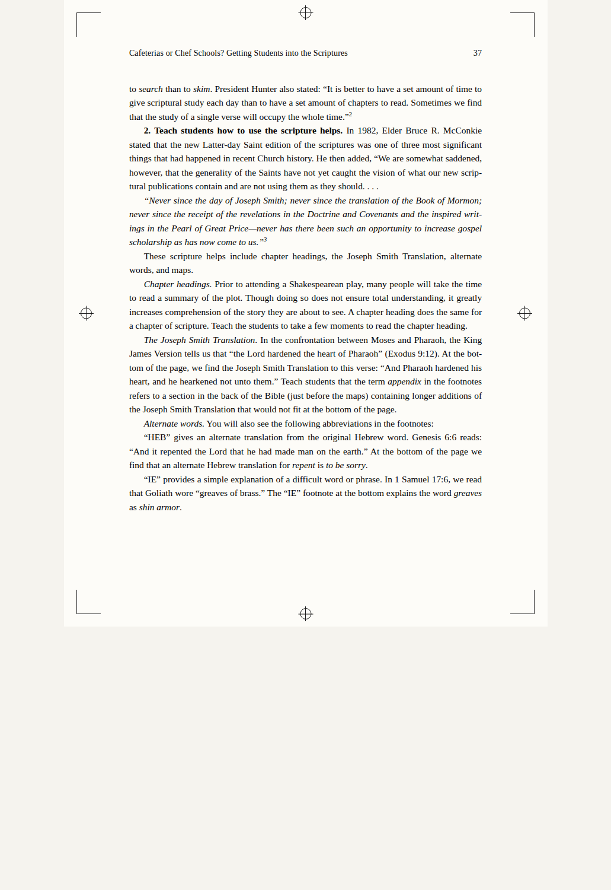Cafeterias or Chef Schools? Getting Students into the Scriptures 37
to search than to skim. President Hunter also stated: “It is better to have a set amount of time to give scriptural study each day than to have a set amount of chapters to read. Sometimes we find that the study of a single verse will occupy the whole time.”2
2. Teach students how to use the scripture helps. In 1982, Elder Bruce R. McConkie stated that the new Latter-day Saint edition of the scriptures was one of three most significant things that had happened in recent Church history. He then added, “We are somewhat saddened, however, that the generality of the Saints have not yet caught the vision of what our new scriptural publications contain and are not using them as they should. . . .
“Never since the day of Joseph Smith; never since the translation of the Book of Mormon; never since the receipt of the revelations in the Doctrine and Covenants and the inspired writings in the Pearl of Great Price—never has there been such an opportunity to increase gospel scholarship as has now come to us.”3
These scripture helps include chapter headings, the Joseph Smith Translation, alternate words, and maps.
Chapter headings. Prior to attending a Shakespearean play, many people will take the time to read a summary of the plot. Though doing so does not ensure total understanding, it greatly increases comprehension of the story they are about to see. A chapter heading does the same for a chapter of scripture. Teach the students to take a few moments to read the chapter heading.
The Joseph Smith Translation. In the confrontation between Moses and Pharaoh, the King James Version tells us that “the Lord hardened the heart of Pharaoh” (Exodus 9:12). At the bottom of the page, we find the Joseph Smith Translation to this verse: “And Pharaoh hardened his heart, and he hearkened not unto them.” Teach students that the term appendix in the footnotes refers to a section in the back of the Bible (just before the maps) containing longer additions of the Joseph Smith Translation that would not fit at the bottom of the page.
Alternate words. You will also see the following abbreviations in the footnotes:
“HEB” gives an alternate translation from the original Hebrew word. Genesis 6:6 reads: “And it repented the Lord that he had made man on the earth.” At the bottom of the page we find that an alternate Hebrew translation for repent is to be sorry.
“IE” provides a simple explanation of a difficult word or phrase. In 1 Samuel 17:6, we read that Goliath wore “greaves of brass.” The “IE” footnote at the bottom explains the word greaves as shin armor.